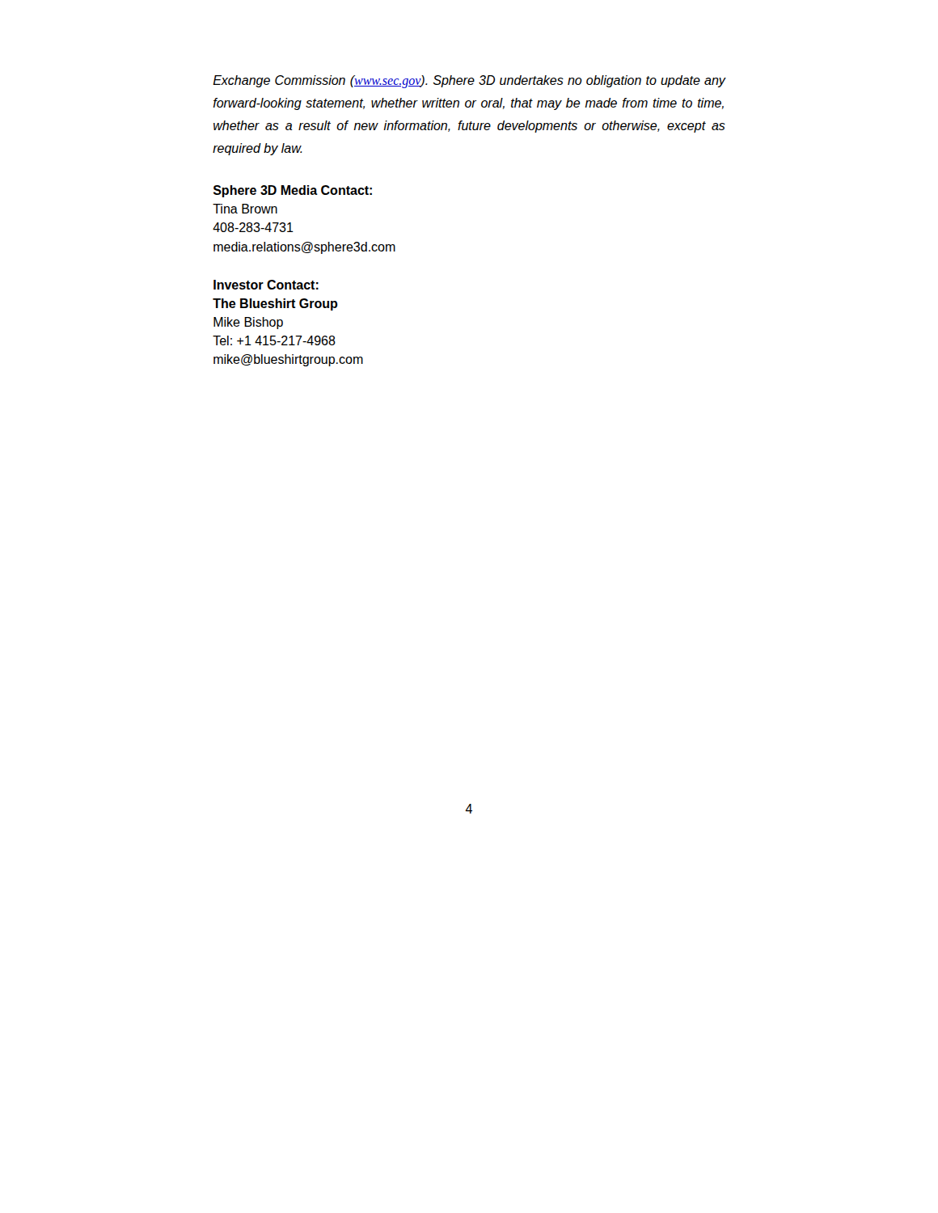Exchange Commission (www.sec.gov). Sphere 3D undertakes no obligation to update any forward-looking statement, whether written or oral, that may be made from time to time, whether as a result of new information, future developments or otherwise, except as required by law.
Sphere 3D Media Contact:
Tina Brown
408-283-4731
media.relations@sphere3d.com
Investor Contact:
The Blueshirt Group
Mike Bishop
Tel: +1 415-217-4968
mike@blueshirtgroup.com
4